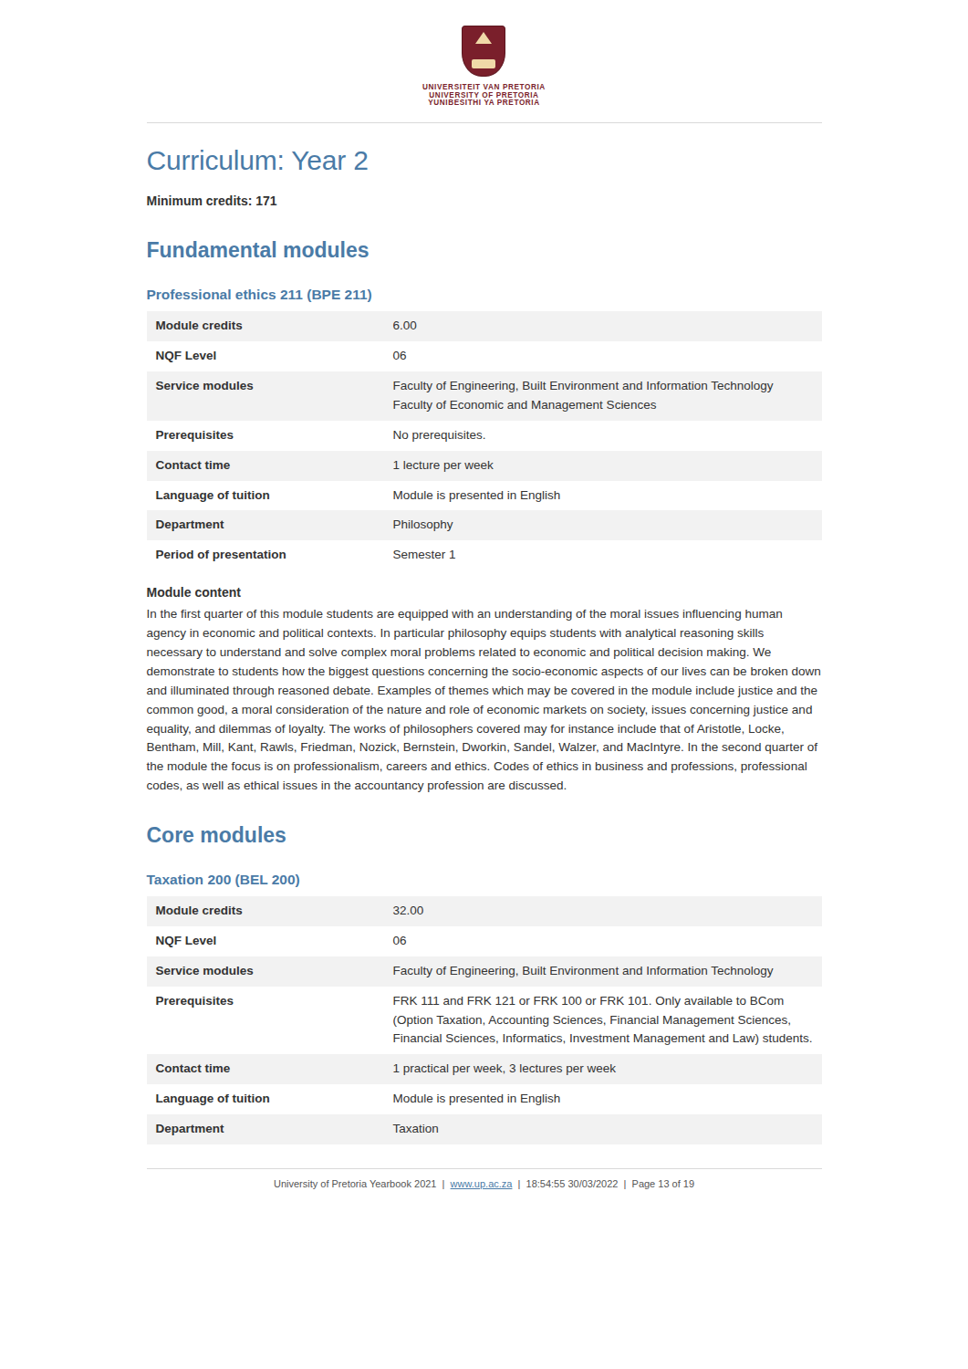Universiteit van Pretoria
University of Pretoria
Yunibesithi ya Pretoria
Curriculum: Year 2
Minimum credits: 171
Fundamental modules
Professional ethics 211 (BPE 211)
| Module credits | 6.00 |
| NQF Level | 06 |
| Service modules | Faculty of Engineering, Built Environment and Information Technology Faculty of Economic and Management Sciences |
| Prerequisites | No prerequisites. |
| Contact time | 1 lecture per week |
| Language of tuition | Module is presented in English |
| Department | Philosophy |
| Period of presentation | Semester 1 |
Module content
In the first quarter of this module students are equipped with an understanding of the moral issues influencing human agency in economic and political contexts. In particular philosophy equips students with analytical reasoning skills necessary to understand and solve complex moral problems related to economic and political decision making. We demonstrate to students how the biggest questions concerning the socio-economic aspects of our lives can be broken down and illuminated through reasoned debate. Examples of themes which may be covered in the module include justice and the common good, a moral consideration of the nature and role of economic markets on society, issues concerning justice and equality, and dilemmas of loyalty. The works of philosophers covered may for instance include that of Aristotle, Locke, Bentham, Mill, Kant, Rawls, Friedman, Nozick, Bernstein, Dworkin, Sandel, Walzer, and MacIntyre. In the second quarter of the module the focus is on professionalism, careers and ethics. Codes of ethics in business and professions, professional codes, as well as ethical issues in the accountancy profession are discussed.
Core modules
Taxation 200 (BEL 200)
| Module credits | 32.00 |
| NQF Level | 06 |
| Service modules | Faculty of Engineering, Built Environment and Information Technology |
| Prerequisites | FRK 111 and FRK 121 or FRK 100 or FRK 101. Only available to BCom (Option Taxation, Accounting Sciences, Financial Management Sciences, Financial Sciences, Informatics, Investment Management and Law) students. |
| Contact time | 1 practical per week, 3 lectures per week |
| Language of tuition | Module is presented in English |
| Department | Taxation |
University of Pretoria Yearbook 2021 | www.up.ac.za | 18:54:55 30/03/2022 | Page 13 of 19